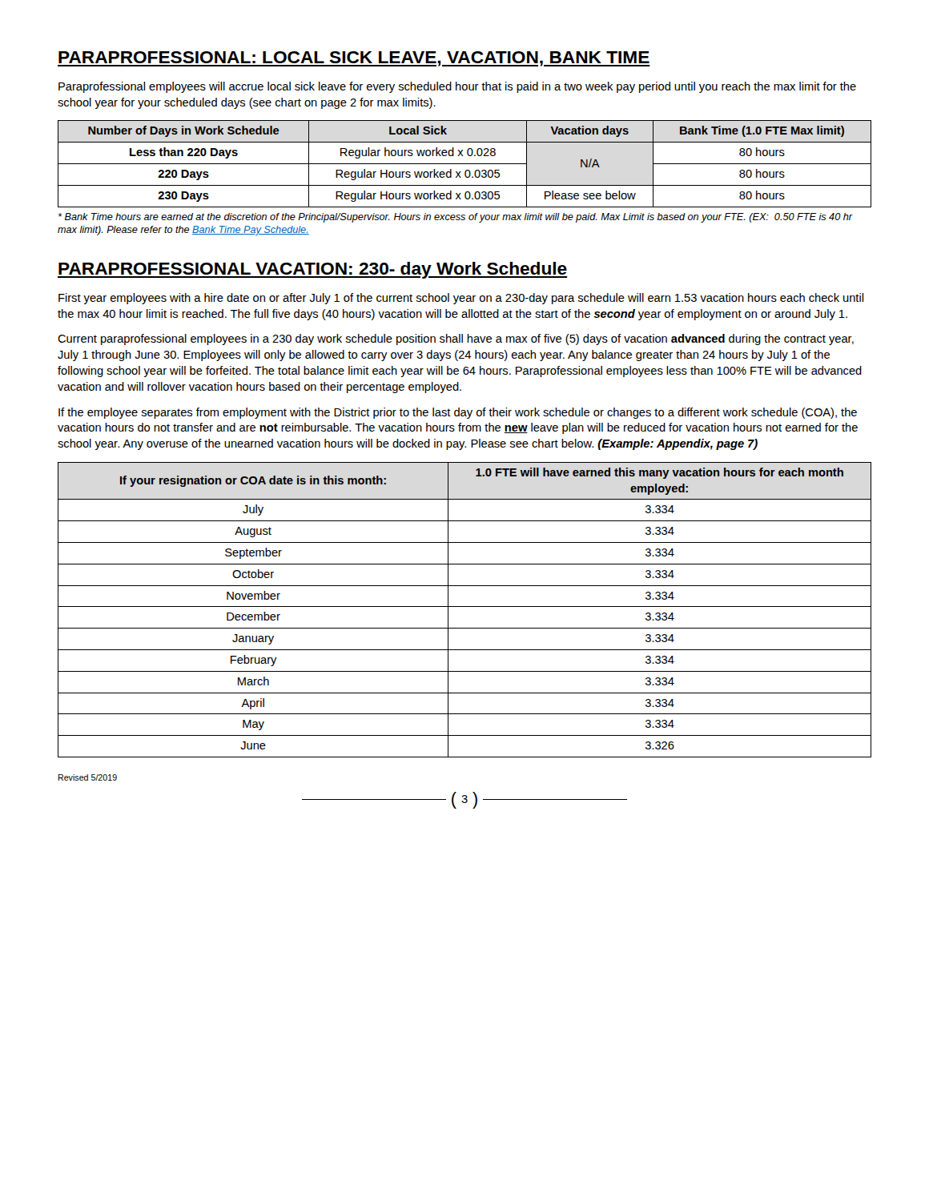PARAPROFESSIONAL: LOCAL SICK LEAVE, VACATION, BANK TIME
Paraprofessional employees will accrue local sick leave for every scheduled hour that is paid in a two week pay period until you reach the max limit for the school year for your scheduled days (see chart on page 2 for max limits).
| Number of Days in Work Schedule | Local Sick | Vacation days | Bank Time (1.0 FTE Max limit) |
| --- | --- | --- | --- |
| Less than 220 Days | Regular hours worked x 0.028 | N/A | 80 hours |
| 220 Days | Regular Hours worked x 0.0305 | 80 hours |
| 230 Days | Regular Hours worked x 0.0305 | Please see below | 80 hours |
* Bank Time hours are earned at the discretion of the Principal/Supervisor. Hours in excess of your max limit will be paid. Max Limit is based on your FTE. (EX: 0.50 FTE is 40 hr max limit). Please refer to the Bank Time Pay Schedule.
PARAPROFESSIONAL VACATION: 230- day Work Schedule
First year employees with a hire date on or after July 1 of the current school year on a 230-day para schedule will earn 1.53 vacation hours each check until the max 40 hour limit is reached. The full five days (40 hours) vacation will be allotted at the start of the second year of employment on or around July 1.
Current paraprofessional employees in a 230 day work schedule position shall have a max of five (5) days of vacation advanced during the contract year, July 1 through June 30. Employees will only be allowed to carry over 3 days (24 hours) each year. Any balance greater than 24 hours by July 1 of the following school year will be forfeited. The total balance limit each year will be 64 hours. Paraprofessional employees less than 100% FTE will be advanced vacation and will rollover vacation hours based on their percentage employed.
If the employee separates from employment with the District prior to the last day of their work schedule or changes to a different work schedule (COA), the vacation hours do not transfer and are not reimbursable. The vacation hours from the new leave plan will be reduced for vacation hours not earned for the school year. Any overuse of the unearned vacation hours will be docked in pay. Please see chart below. (Example: Appendix, page 7)
| If your resignation or COA date is in this month: | 1.0 FTE will have earned this many vacation hours for each month employed: |
| --- | --- |
| July | 3.334 |
| August | 3.334 |
| September | 3.334 |
| October | 3.334 |
| November | 3.334 |
| December | 3.334 |
| January | 3.334 |
| February | 3.334 |
| March | 3.334 |
| April | 3.334 |
| May | 3.334 |
| June | 3.326 |
Revised 5/2019
( 3 )